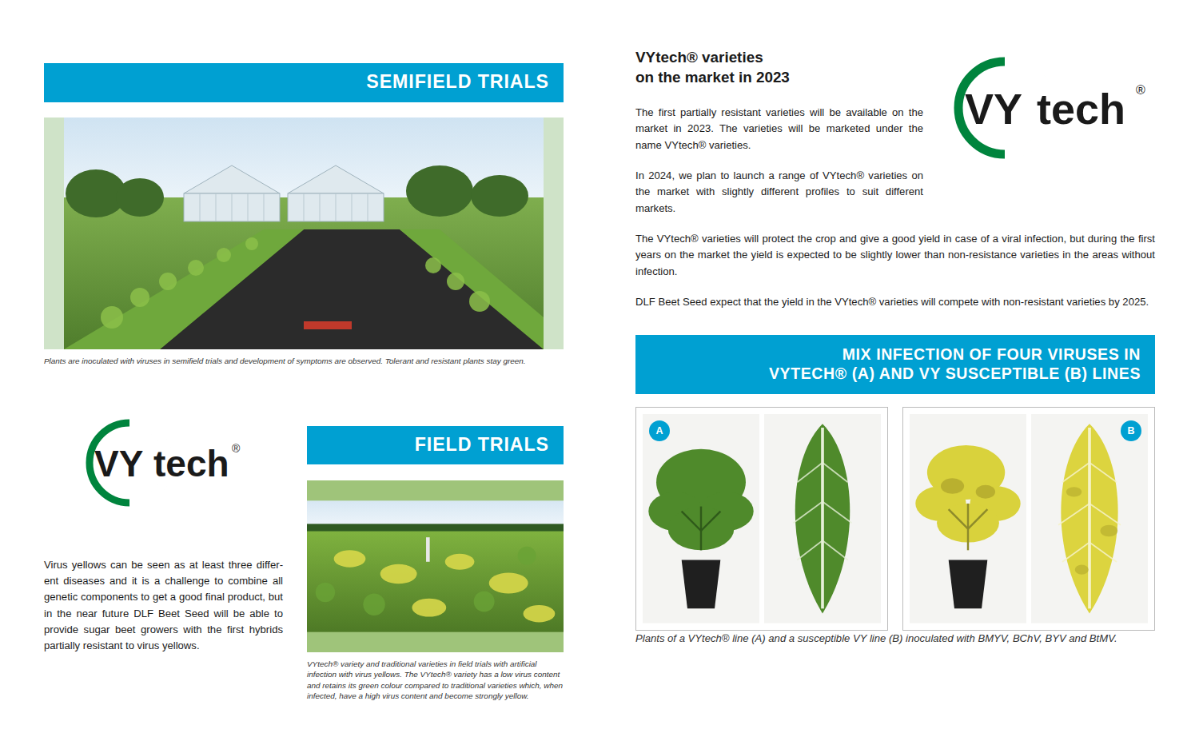Semifield Trials
Plants are inoculated with viruses in semifield trials and development of symptoms are observed. Tolerant and resistant plants stay green.
VY tech ®
Virus yellows can be seen as at least three different diseases and it is a challenge to combine all genetic components to get a good final product, but in the near future DLF Beet Seed will be able to provide sugar beet growers with the first hybrids partially resistant to virus yellows.
Field Trials
VYtech® variety and traditional varieties in field trials with artificial infection with virus yellows. The VYtech® variety has a low virus content and retains its green colour compared to traditional varieties which, when infected, have a high virus content and become strongly yellow.
VYtech® varieties
on the market in 2023
The first partially resistant varieties will be available on the market in 2023. The varieties will be marketed under the name VYtech® varieties.
In 2024, we plan to launch a range of VYtech® varieties on the market with slightly different profiles to suit different markets.
VY tech ®
The VYtech® varieties will protect the crop and give a good yield in case of a viral infection, but during the first years on the market the yield is expected to be slightly lower than non-resistance varieties in the areas without infection.
DLF Beet Seed expect that the yield in the VYtech® varieties will compete with non-resistant varieties by 2025.
Mix infection of four viruses in
VYtech® (A) and VY susceptible (B) lines
A
B
Plants of a VYtech® line (A) and a susceptible VY line (B) inoculated with BMYV, BChV, BYV and BtMV.